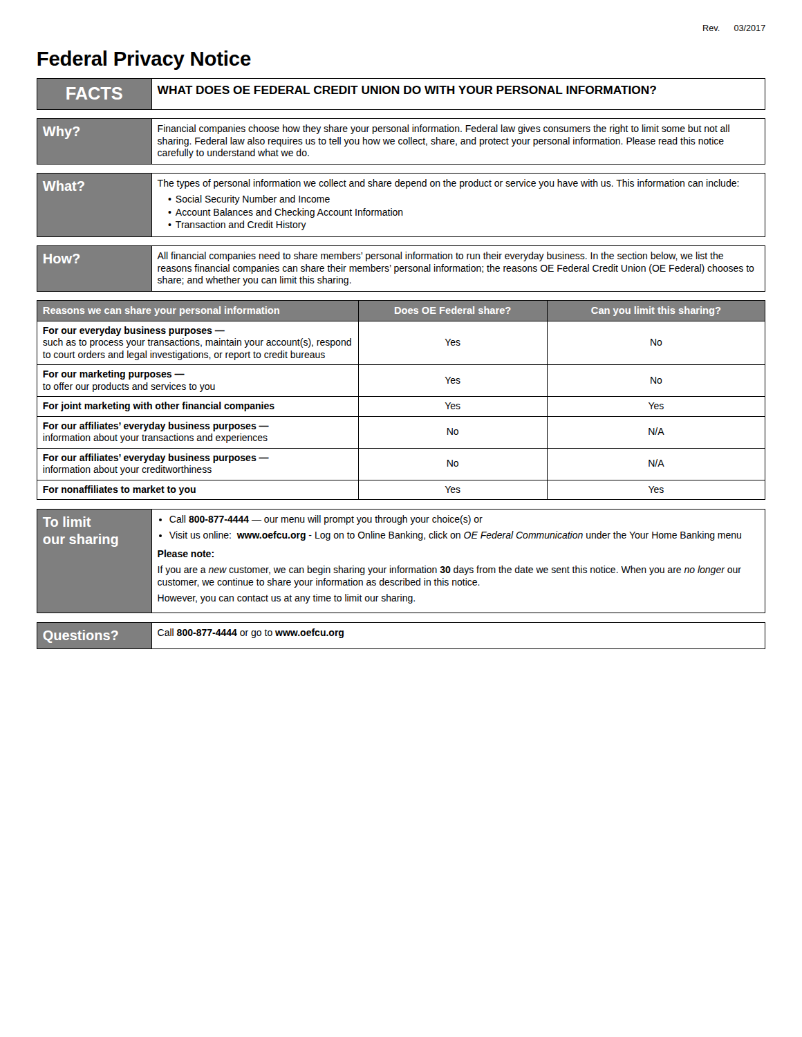Rev. 03/2017
Federal Privacy Notice
| FACTS | WHAT DOES OE FEDERAL CREDIT UNION DO WITH YOUR PERSONAL INFORMATION? |
| Why? | Financial companies choose how they share your personal information. Federal law gives consumers the right to limit some but not all sharing. Federal law also requires us to tell you how we collect, share, and protect your personal information. Please read this notice carefully to understand what we do. |
| What? | The types of personal information we collect and share depend on the product or service you have with us. This information can include: Social Security Number and Income Account Balances and Checking Account Information Transaction and Credit History |
| How? | All financial companies need to share members’ personal information to run their everyday business. In the section below, we list the reasons financial companies can share their members’ personal information; the reasons OE Federal Credit Union (OE Federal) chooses to share; and whether you can limit this sharing. |
| Reasons we can share your personal information | Does OE Federal share? | Can you limit this sharing? |
| --- | --- | --- |
| For our everyday business purposes — such as to process your transactions, maintain your account(s), respond to court orders and legal investigations, or report to credit bureaus | Yes | No |
| For our marketing purposes — to offer our products and services to you | Yes | No |
| For joint marketing with other financial companies | Yes | Yes |
| For our affiliates’ everyday business purposes — information about your transactions and experiences | No | N/A |
| For our affiliates’ everyday business purposes — information about your creditworthiness | No | N/A |
| For nonaffiliates to market to you | Yes | Yes |
| To limit our sharing | Call 800-877-4444 — our menu will prompt you through your choice(s) or Visit us online: www.oefcu.org - Log on to Online Banking, click on OE Federal Communication under the Your Home Banking menu Please note: If you are a new customer, we can begin sharing your information 30 days from the date we sent this notice. When you are no longer our customer, we continue to share your information as described in this notice. However, you can contact us at any time to limit our sharing. |
| Questions? | Call 800-877-4444 or go to www.oefcu.org |